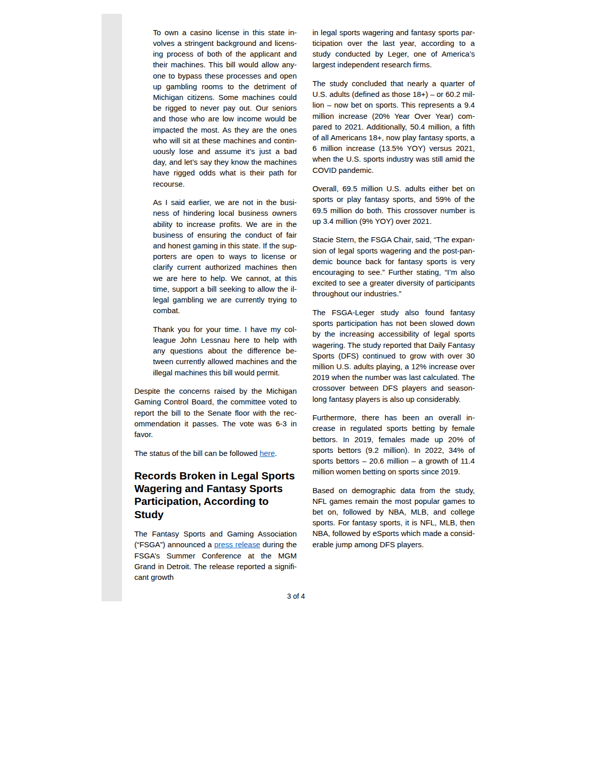To own a casino license in this state involves a stringent background and licensing process of both of the applicant and their machines. This bill would allow anyone to bypass these processes and open up gambling rooms to the detriment of Michigan citizens. Some machines could be rigged to never pay out. Our seniors and those who are low income would be impacted the most. As they are the ones who will sit at these machines and continuously lose and assume it’s just a bad day, and let’s say they know the machines have rigged odds what is their path for recourse.
As I said earlier, we are not in the business of hindering local business owners ability to increase profits. We are in the business of ensuring the conduct of fair and honest gaming in this state. If the supporters are open to ways to license or clarify current authorized machines then we are here to help. We cannot, at this time, support a bill seeking to allow the illegal gambling we are currently trying to combat.
Thank you for your time. I have my colleague John Lessnau here to help with any questions about the difference between currently allowed machines and the illegal machines this bill would permit.
Despite the concerns raised by the Michigan Gaming Control Board, the committee voted to report the bill to the Senate floor with the recommendation it passes. The vote was 6-3 in favor.
The status of the bill can be followed here.
Records Broken in Legal Sports Wagering and Fantasy Sports Participation, According to Study
The Fantasy Sports and Gaming Association (“FSGA”) announced a press release during the FSGA’s Summer Conference at the MGM Grand in Detroit. The release reported a significant growth
in legal sports wagering and fantasy sports participation over the last year, according to a study conducted by Leger, one of America’s largest independent research firms.
The study concluded that nearly a quarter of U.S. adults (defined as those 18+) – or 60.2 million – now bet on sports. This represents a 9.4 million increase (20% Year Over Year) compared to 2021. Additionally, 50.4 million, a fifth of all Americans 18+, now play fantasy sports, a 6 million increase (13.5% YOY) versus 2021, when the U.S. sports industry was still amid the COVID pandemic.
Overall, 69.5 million U.S. adults either bet on sports or play fantasy sports, and 59% of the 69.5 million do both. This crossover number is up 3.4 million (9% YOY) over 2021.
Stacie Stern, the FSGA Chair, said, “The expansion of legal sports wagering and the post-pandemic bounce back for fantasy sports is very encouraging to see.” Further stating, “I’m also excited to see a greater diversity of participants throughout our industries.”
The FSGA-Leger study also found fantasy sports participation has not been slowed down by the increasing accessibility of legal sports wagering. The study reported that Daily Fantasy Sports (DFS) continued to grow with over 30 million U.S. adults playing, a 12% increase over 2019 when the number was last calculated. The crossover between DFS players and season-long fantasy players is also up considerably.
Furthermore, there has been an overall increase in regulated sports betting by female bettors. In 2019, females made up 20% of sports bettors (9.2 million). In 2022, 34% of sports bettors – 20.6 million – a growth of 11.4 million women betting on sports since 2019.
Based on demographic data from the study, NFL games remain the most popular games to bet on, followed by NBA, MLB, and college sports. For fantasy sports, it is NFL, MLB, then NBA, followed by eSports which made a considerable jump among DFS players.
3 of 4